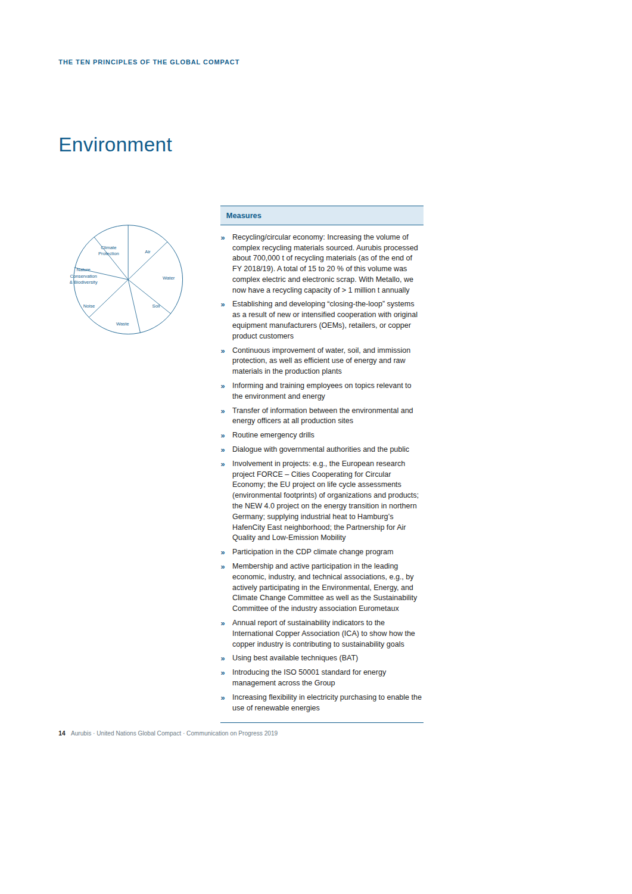The Ten Principles of the Global Compact
Environment
Air Water Soil Waste Noise Nature Conservation & Biodiversity Climate Protection
Measures
Recycling/circular economy: Increasing the volume of complex recycling materials sourced. Aurubis processed about 700,000 t of recycling materials (as of the end of FY 2018/19). A total of 15 to 20 % of this volume was complex electric and electronic scrap. With Metallo, we now have a recycling capacity of > 1 million t annually
Establishing and developing “closing-the-loop” systems as a result of new or intensified cooperation with original equipment manufacturers (OEMs), retailers, or copper product customers
Continuous improvement of water, soil, and immission protection, as well as efficient use of energy and raw materials in the production plants
Informing and training employees on topics relevant to the environment and energy
Transfer of information between the environmental and energy officers at all production sites
Routine emergency drills
Dialogue with governmental authorities and the public
Involvement in projects: e.g., the European research project FORCE – Cities Cooperating for Circular Economy; the EU project on life cycle assessments (environmental footprints) of organizations and products; the NEW 4.0 project on the energy transition in northern Germany; supplying industrial heat to Hamburg’s HafenCity East neighborhood; the Partnership for Air Quality and Low-Emission Mobility
Participation in the CDP climate change program
Membership and active participation in the leading economic, industry, and technical associations, e.g., by actively participating in the Environmental, Energy, and Climate Change Committee as well as the Sustainability Committee of the industry association Eurometaux
Annual report of sustainability indicators to the International Copper Association (ICA) to show how the copper industry is contributing to sustainability goals
Using best available techniques (BAT)
Introducing the ISO 50001 standard for energy management across the Group
Increasing flexibility in electricity purchasing to enable the use of renewable energies
14 Aurubis · United Nations Global Compact · Communication on Progress 2019